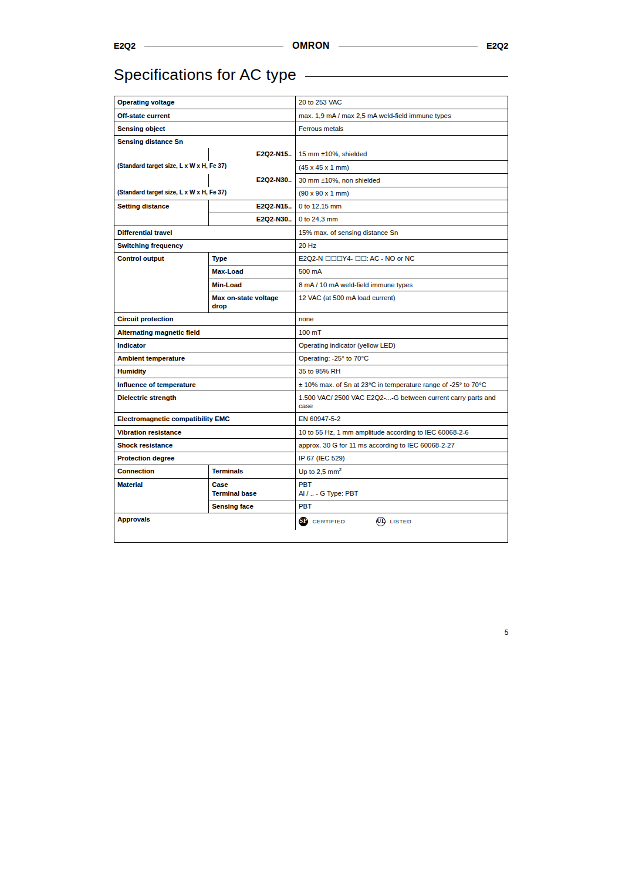E2Q2
OMRON
E2Q2
Specifications for AC type
| Operating voltage | 20 to 253 VAC |
| Off-state current | max. 1,9 mA / max 2,5 mA weld-field immune types |
| Sensing object | Ferrous metals |
| Sensing distance Sn | |
| | E2Q2-N15.. | 15 mm ±10%, shielded |
| (Standard target size, L x W x H, Fe 37) | (45 x 45 x 1 mm) |
| | E2Q2-N30.. | 30 mm ±10%, non shielded |
| (Standard target size, L x W x H, Fe 37) | (90 x 90 x 1 mm) |
| Setting distance | E2Q2-N15.. | 0 to 12,15 mm |
| | E2Q2-N30.. | 0 to 24,3 mm |
| Differential travel | 15% max. of sensing distance Sn |
| Switching frequency | 20 Hz |
| Control output | Type | E2Q2-N ☐☐☐Y4- ☐☐: AC - NO or NC |
| | Max-Load | 500 mA |
| | Min-Load | 8 mA / 10 mA weld-field immune types |
| | Max on-state voltage drop | 12 VAC (at 500 mA load current) |
| Circuit protection | none |
| Alternating magnetic field | 100 mT |
| Indicator | Operating indicator (yellow LED) |
| Ambient temperature | Operating: -25° to 70°C |
| Humidity | 35 to 95% RH |
| Influence of temperature | ± 10% max. of Sn at 23°C in temperature range of -25° to 70°C |
| Dielectric strength | 1.500 VAC/ 2500 VAC E2Q2-...-G between current carry parts and case |
| Electromagnetic compatibility EMC | EN 60947-5-2 |
| Vibration resistance | 10 to 55 Hz, 1 mm amplitude according to IEC 60068-2-6 |
| Shock resistance | approx. 30 G for 11 ms according to IEC 60068-2-27 |
| Protection degree | IP 67 (IEC 529) |
| Connection | Terminals | Up to 2,5 mm 2 |
| Material | Case Terminal base | PBT Al / .. - G Type: PBT |
| | Sensing face | PBT |
| Approvals | SP CERTIFIED UL LISTED |
5